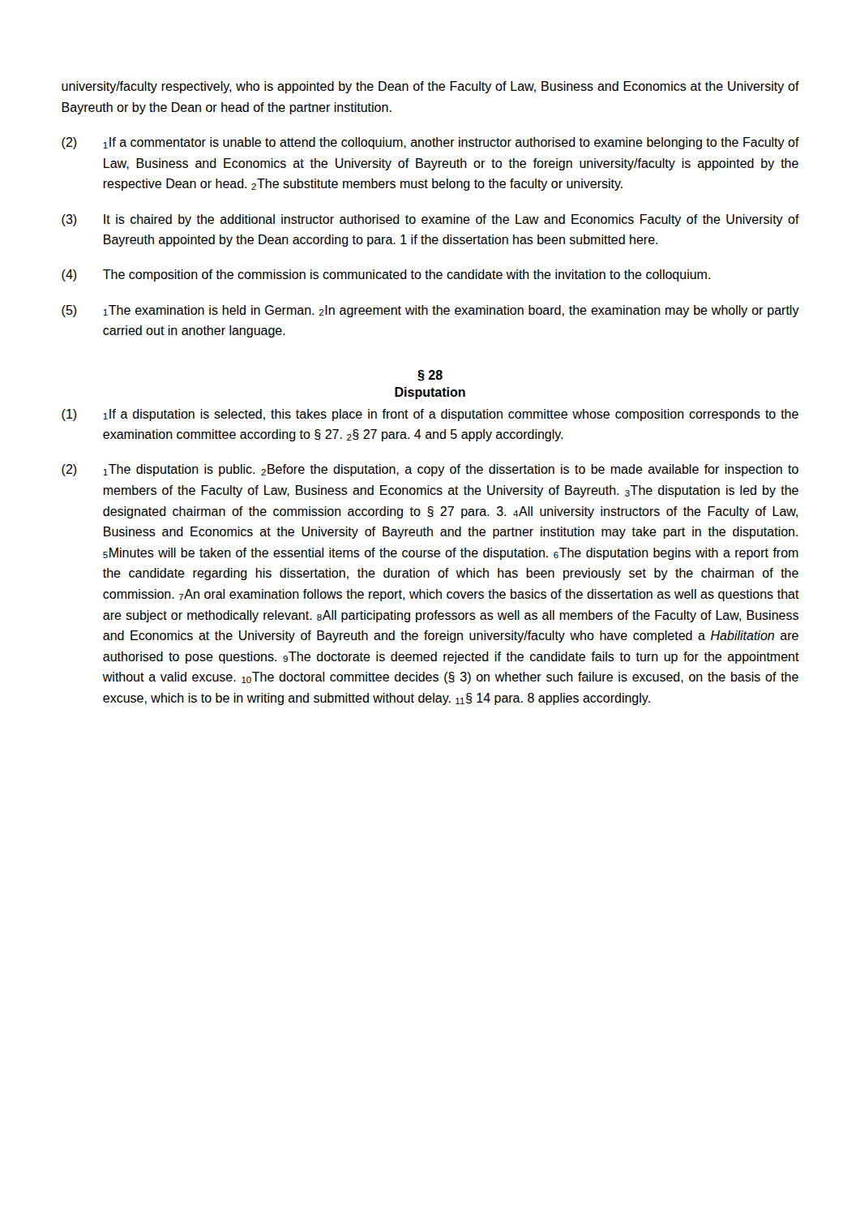university/faculty respectively, who is appointed by the Dean of the Faculty of Law, Business and Economics at the University of Bayreuth or by the Dean or head of the partner institution.
(2)1If a commentator is unable to attend the colloquium, another instructor authorised to examine belonging to the Faculty of Law, Business and Economics at the University of Bayreuth or to the foreign university/faculty is appointed by the respective Dean or head. 2The substitute members must belong to the faculty or university.
(3) It is chaired by the additional instructor authorised to examine of the Law and Economics Faculty of the University of Bayreuth appointed by the Dean according to para. 1 if the dissertation has been submitted here.
(4) The composition of the commission is communicated to the candidate with the invitation to the colloquium.
(5)1The examination is held in German. 2In agreement with the examination board, the examination may be wholly or partly carried out in another language.
§ 28 Disputation
(1)1If a disputation is selected, this takes place in front of a disputation committee whose composition corresponds to the examination committee according to § 27. 2§ 27 para. 4 and 5 apply accordingly.
(2)1The disputation is public. 2Before the disputation, a copy of the dissertation is to be made available for inspection to members of the Faculty of Law, Business and Economics at the University of Bayreuth. 3The disputation is led by the designated chairman of the commission according to § 27 para. 3. 4All university instructors of the Faculty of Law, Business and Economics at the University of Bayreuth and the partner institution may take part in the disputation. 5Minutes will be taken of the essential items of the course of the disputation. 6The disputation begins with a report from the candidate regarding his dissertation, the duration of which has been previously set by the chairman of the commission. 7An oral examination follows the report, which covers the basics of the dissertation as well as questions that are subject or methodically relevant. 8All participating professors as well as all members of the Faculty of Law, Business and Economics at the University of Bayreuth and the foreign university/faculty who have completed a Habilitation are authorised to pose questions. 9The doctorate is deemed rejected if the candidate fails to turn up for the appointment without a valid excuse. 10The doctoral committee decides (§ 3) on whether such failure is excused, on the basis of the excuse, which is to be in writing and submitted without delay. 11§ 14 para. 8 applies accordingly.